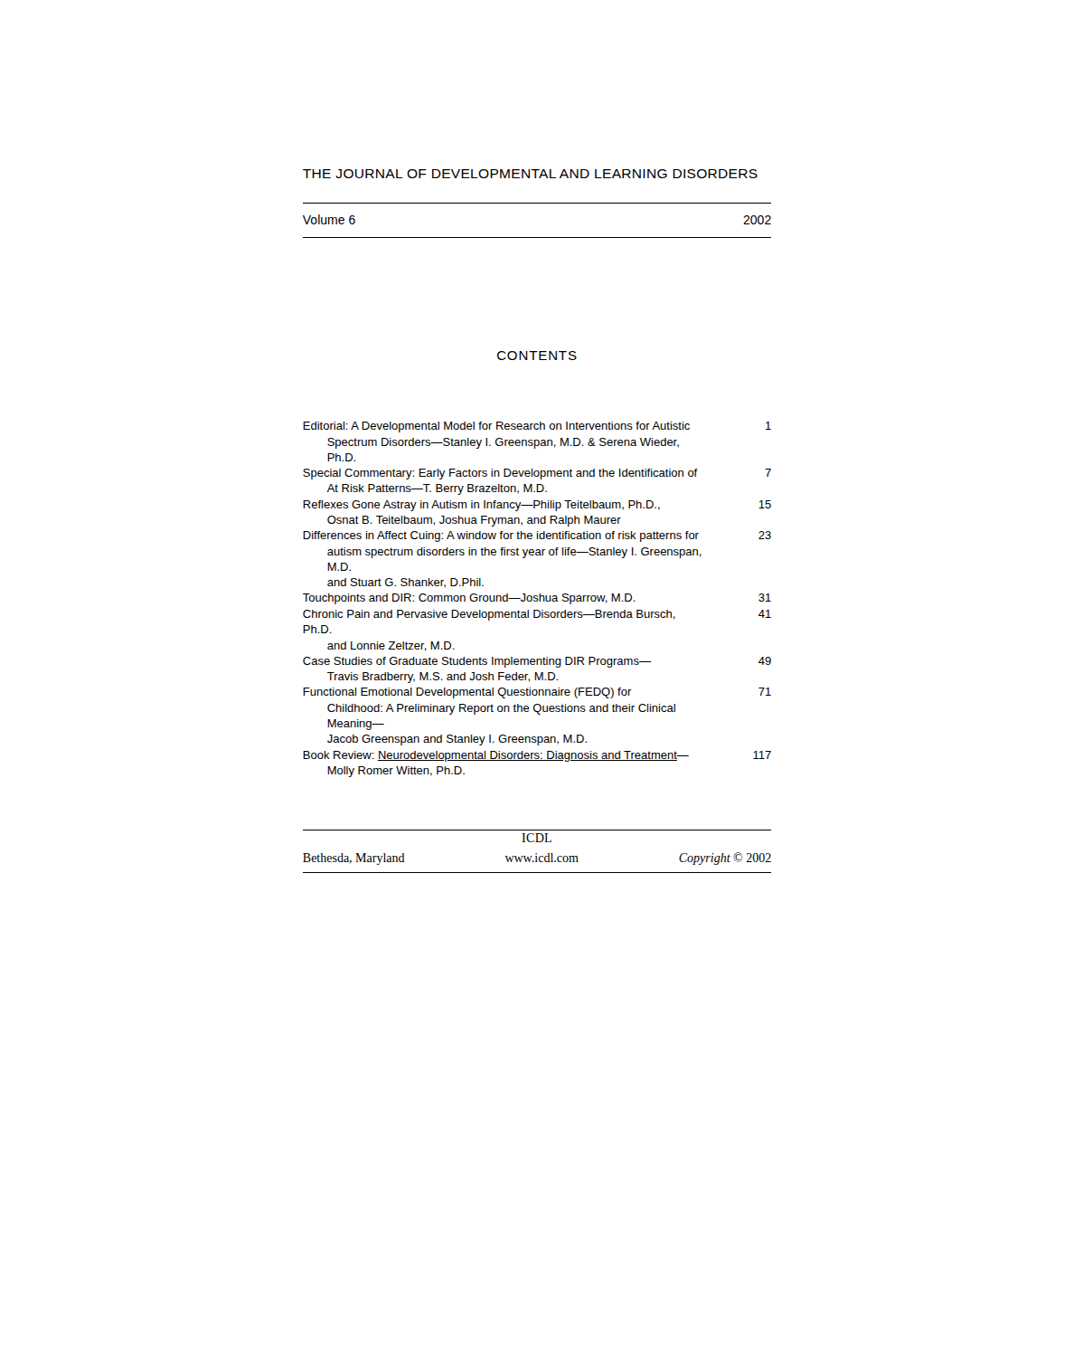THE JOURNAL OF DEVELOPMENTAL AND LEARNING DISORDERS
Volume 6 2002
CONTENTS
| Editorial: A Developmental Model for Research on Interventions for Autistic Spectrum Disorders—Stanley I. Greenspan, M.D. & Serena Wieder, Ph.D. | 1 |
| Special Commentary: Early Factors in Development and the Identification of At Risk Patterns—T. Berry Brazelton, M.D. | 7 |
| Reflexes Gone Astray in Autism in Infancy—Philip Teitelbaum, Ph.D., Osnat B. Teitelbaum, Joshua Fryman, and Ralph Maurer | 15 |
| Differences in Affect Cuing: A window for the identification of risk patterns for autism spectrum disorders in the first year of life—Stanley I. Greenspan, M.D. and Stuart G. Shanker, D.Phil. | 23 |
| Touchpoints and DIR: Common Ground—Joshua Sparrow, M.D. | 31 |
| Chronic Pain and Pervasive Developmental Disorders—Brenda Bursch, Ph.D. and Lonnie Zeltzer, M.D. | 41 |
| Case Studies of Graduate Students Implementing DIR Programs— Travis Bradberry, M.S. and Josh Feder, M.D. | 49 |
| Functional Emotional Developmental Questionnaire (FEDQ) for Childhood: A Preliminary Report on the Questions and their Clinical Meaning— Jacob Greenspan and Stanley I. Greenspan, M.D. | 71 |
| Book Review: Neurodevelopmental Disorders: Diagnosis and Treatment — Molly Romer Witten, Ph.D. | 117 |
ICDL
Bethesda, Maryland www.icdl.com Copyright © 2002